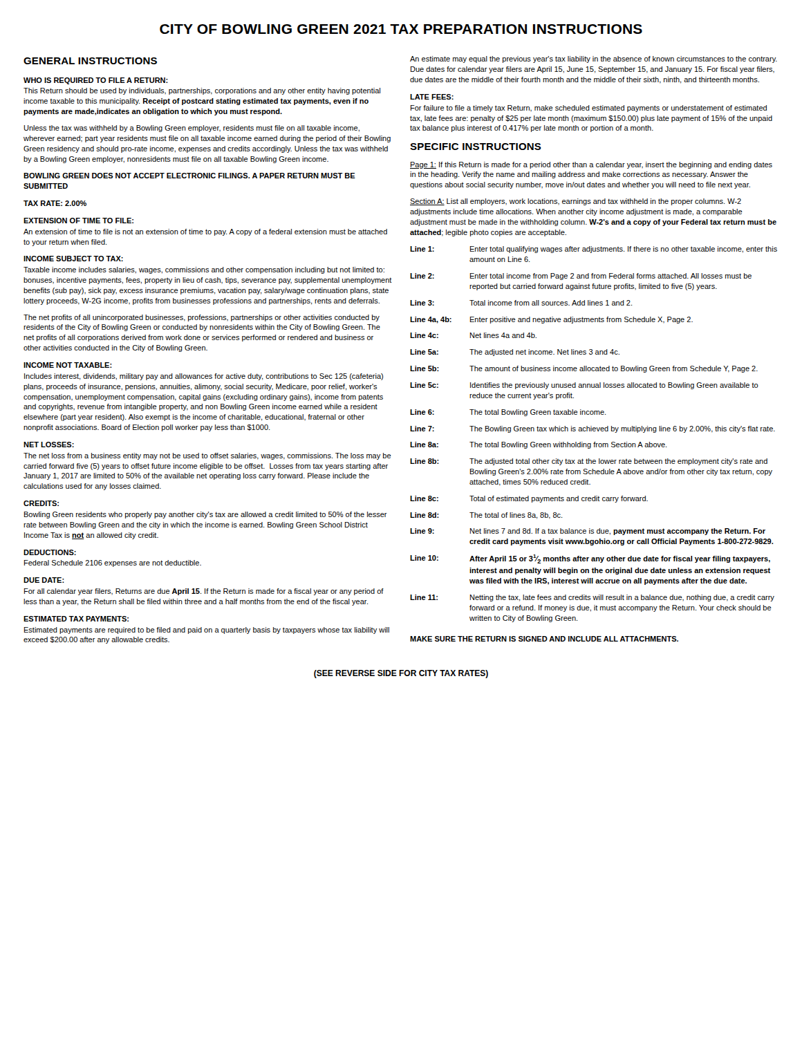CITY OF BOWLING GREEN 2021 TAX PREPARATION INSTRUCTIONS
GENERAL INSTRUCTIONS
Who is required to file a return:
This Return should be used by individuals, partnerships, corporations and any other entity having potential income taxable to this municipality. Receipt of postcard stating estimated tax payments, even if no payments are made,indicates an obligation to which you must respond.
Unless the tax was withheld by a Bowling Green employer, residents must file on all taxable income, wherever earned; part year residents must file on all taxable income earned during the period of their Bowling Green residency and should pro-rate income, expenses and credits accordingly. Unless the tax was withheld by a Bowling Green employer, nonresidents must file on all taxable Bowling Green income.
Bowling Green does not accept electronic filings. A paper return must be submitted
Tax Rate: 2.00%
Extension of time to file:
An extension of time to file is not an extension of time to pay. A copy of a federal extension must be attached to your return when filed.
Income subject to tax:
Taxable income includes salaries, wages, commissions and other compensation including but not limited to: bonuses, incentive payments, fees, property in lieu of cash, tips, severance pay, supplemental unemployment benefits (sub pay), sick pay, excess insurance premiums, vacation pay, salary/wage continuation plans, state lottery proceeds, W-2G income, profits from businesses professions and partnerships, rents and deferrals.
The net profits of all unincorporated businesses, professions, partnerships or other activities conducted by residents of the City of Bowling Green or conducted by nonresidents within the City of Bowling Green. The net profits of all corporations derived from work done or services performed or rendered and business or other activities conducted in the City of Bowling Green.
Income not taxable:
Includes interest, dividends, military pay and allowances for active duty, contributions to Sec 125 (cafeteria) plans, proceeds of insurance, pensions, annuities, alimony, social security, Medicare, poor relief, worker's compensation, unemployment compensation, capital gains (excluding ordinary gains), income from patents and copyrights, revenue from intangible property, and non Bowling Green income earned while a resident elsewhere (part year resident). Also exempt is the income of charitable, educational, fraternal or other nonprofit associations. Board of Election poll worker pay less than $1000.
Net losses:
The net loss from a business entity may not be used to offset salaries, wages, commissions. The loss may be carried forward five (5) years to offset future income eligible to be offset. Losses from tax years starting after January 1, 2017 are limited to 50% of the available net operating loss carry forward. Please include the calculations used for any losses claimed.
Credits:
Bowling Green residents who properly pay another city's tax are allowed a credit limited to 50% of the lesser rate between Bowling Green and the city in which the income is earned. Bowling Green School District Income Tax is not an allowed city credit.
Deductions:
Federal Schedule 2106 expenses are not deductible.
Due date:
For all calendar year filers, Returns are due April 15. If the Return is made for a fiscal year or any period of less than a year, the Return shall be filed within three and a half months from the end of the fiscal year.
Estimated tax payments:
Estimated payments are required to be filed and paid on a quarterly basis by taxpayers whose tax liability will exceed $200.00 after any allowable credits.
An estimate may equal the previous year's tax liability in the absence of known circumstances to the contrary. Due dates for calendar year filers are April 15, June 15, September 15, and January 15. For fiscal year filers, due dates are the middle of their fourth month and the middle of their sixth, ninth, and thirteenth months.
Late fees:
For failure to file a timely tax Return, make scheduled estimated payments or understatement of estimated tax, late fees are: penalty of $25 per late month (maximum $150.00) plus late payment of 15% of the unpaid tax balance plus interest of 0.417% per late month or portion of a month.
SPECIFIC INSTRUCTIONS
Page 1: If this Return is made for a period other than a calendar year, insert the beginning and ending dates in the heading. Verify the name and mailing address and make corrections as necessary. Answer the questions about social security number, move in/out dates and whether you will need to file next year.
Section A: List all employers, work locations, earnings and tax withheld in the proper columns. W-2 adjustments include time allocations. When another city income adjustment is made, a comparable adjustment must be made in the withholding column. W-2's and a copy of your Federal tax return must be attached; legible photo copies are acceptable.
| Line 1: | Enter total qualifying wages after adjustments. If there is no other taxable income, enter this amount on Line 6. |
| Line 2: | Enter total income from Page 2 and from Federal forms attached. All losses must be reported but carried forward against future profits, limited to five (5) years. |
| Line 3: | Total income from all sources. Add lines 1 and 2. |
| Line 4a, 4b: | Enter positive and negative adjustments from Schedule X, Page 2. |
| Line 4c: | Net lines 4a and 4b. |
| Line 5a: | The adjusted net income. Net lines 3 and 4c. |
| Line 5b: | The amount of business income allocated to Bowling Green from Schedule Y, Page 2. |
| Line 5c: | Identifies the previously unused annual losses allocated to Bowling Green available to reduce the current year's profit. |
| Line 6: | The total Bowling Green taxable income. |
| Line 7: | The Bowling Green tax which is achieved by multiplying line 6 by 2.00%, this city's flat rate. |
| Line 8a: | The total Bowling Green withholding from Section A above. |
| Line 8b: | The adjusted total other city tax at the lower rate between the employment city's rate and Bowling Green's 2.00% rate from Schedule A above and/or from other city tax return, copy attached, times 50% reduced credit. |
| Line 8c: | Total of estimated payments and credit carry forward. |
| Line 8d: | The total of lines 8a, 8b, 8c. |
| Line 9: | Net lines 7 and 8d. If a tax balance is due, payment must accompany the Return. For credit card payments visit www.bgohio.org or call Official Payments 1-800-272-9829. |
| Line 10: | After April 15 or 3 1 ⁄ 2 months after any other due date for fiscal year filing taxpayers, interest and penalty will begin on the original due date unless an extension request was filed with the IRS, interest will accrue on all payments after the due date. |
| Line 11: | Netting the tax, late fees and credits will result in a balance due, nothing due, a credit carry forward or a refund. If money is due, it must accompany the Return. Your check should be written to City of Bowling Green. |
MAKE SURE THE RETURN IS SIGNED AND INCLUDE ALL ATTACHMENTS.
(SEE REVERSE SIDE FOR CITY TAX RATES)